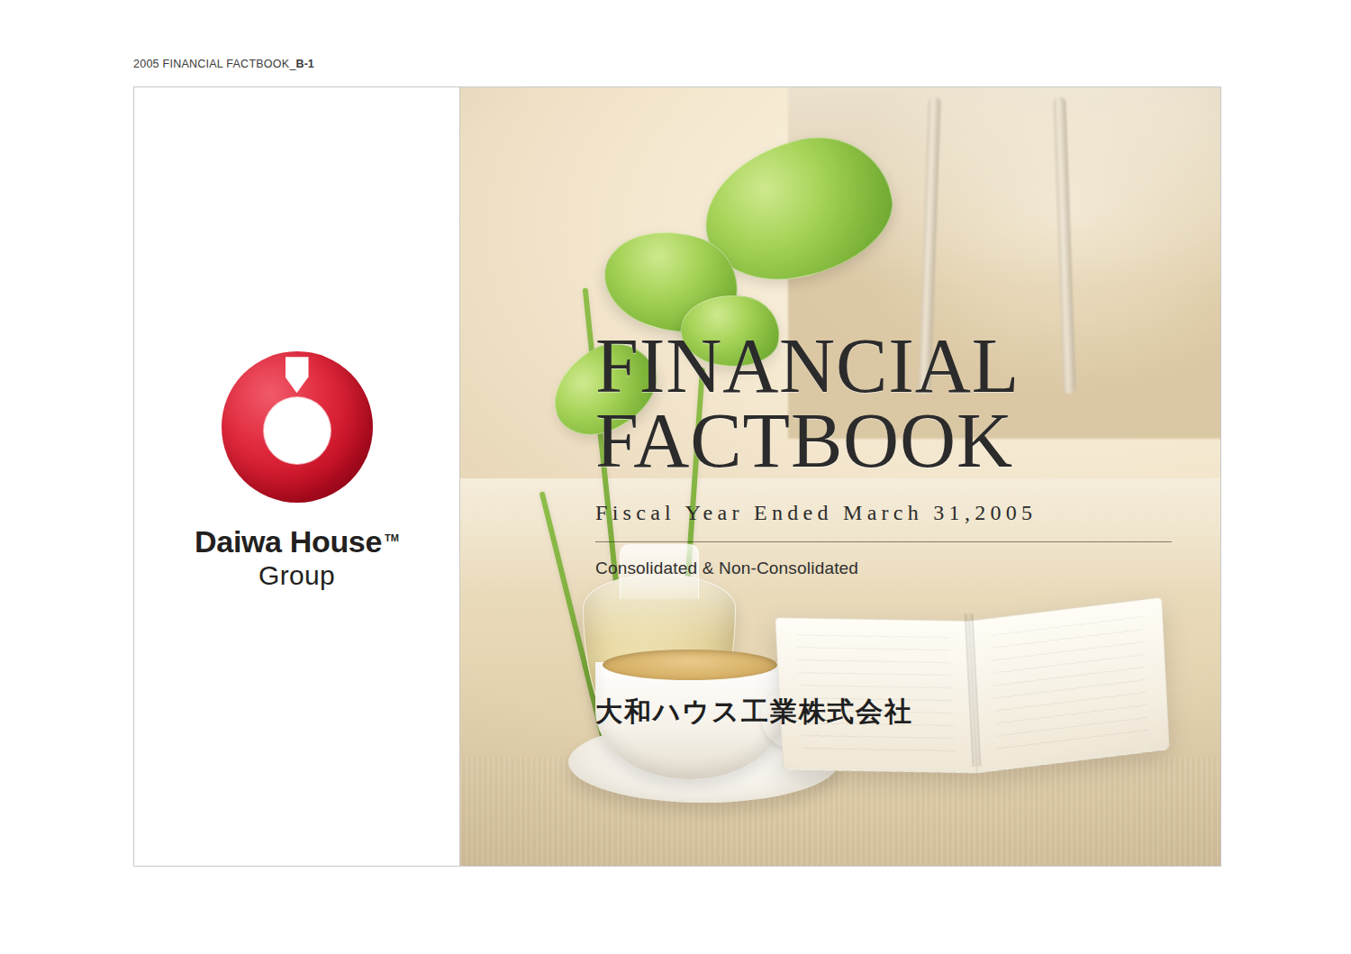2005 FINANCIAL FACTBOOK_B-1
Daiwa HouseTM
Group
FINANCIALFACTBOOK
Fiscal Year Ended March 31,2005
Consolidated & Non-Consolidated
大和ハウス工業株式会社